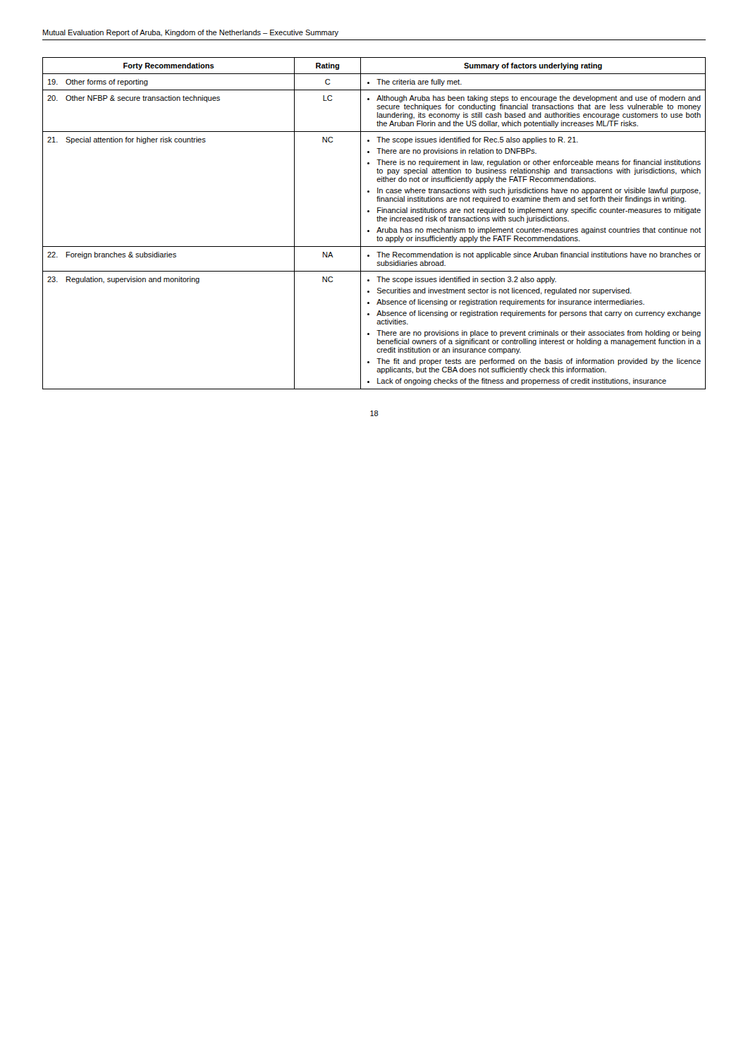Mutual Evaluation Report of Aruba, Kingdom of the Netherlands – Executive Summary
| Forty Recommendations | Rating | Summary of factors underlying rating |
| --- | --- | --- |
| 19. Other forms of reporting | C | The criteria are fully met. |
| 20. Other NFBP & secure transaction techniques | LC | Although Aruba has been taking steps to encourage the development and use of modern and secure techniques for conducting financial transactions that are less vulnerable to money laundering, its economy is still cash based and authorities encourage customers to use both the Aruban Florin and the US dollar, which potentially increases ML/TF risks. |
| 21. Special attention for higher risk countries | NC | The scope issues identified for Rec.5 also applies to R. 21. There are no provisions in relation to DNFBPs. There is no requirement in law, regulation or other enforceable means for financial institutions to pay special attention to business relationship and transactions with jurisdictions, which either do not or insufficiently apply the FATF Recommendations. In case where transactions with such jurisdictions have no apparent or visible lawful purpose, financial institutions are not required to examine them and set forth their findings in writing. Financial institutions are not required to implement any specific counter-measures to mitigate the increased risk of transactions with such jurisdictions. Aruba has no mechanism to implement counter-measures against countries that continue not to apply or insufficiently apply the FATF Recommendations. |
| 22. Foreign branches & subsidiaries | NA | The Recommendation is not applicable since Aruban financial institutions have no branches or subsidiaries abroad. |
| 23. Regulation, supervision and monitoring | NC | The scope issues identified in section 3.2 also apply. Securities and investment sector is not licenced, regulated nor supervised. Absence of licensing or registration requirements for insurance intermediaries. Absence of licensing or registration requirements for persons that carry on currency exchange activities. There are no provisions in place to prevent criminals or their associates from holding or being beneficial owners of a significant or controlling interest or holding a management function in a credit institution or an insurance company. The fit and proper tests are performed on the basis of information provided by the licence applicants, but the CBA does not sufficiently check this information. Lack of ongoing checks of the fitness and properness of credit institutions, insurance |
18